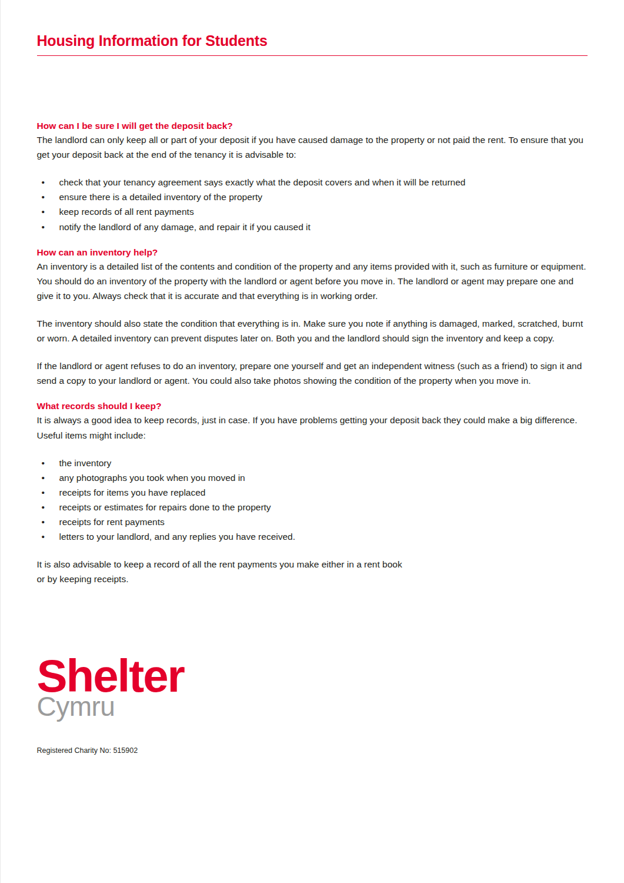Housing Information for Students
How can I be sure I will get the deposit back?
The landlord can only keep all or part of your deposit if you have caused damage to the property or not paid the rent. To ensure that you get your deposit back at the end of the tenancy it is advisable to:
check that your tenancy agreement says exactly what the deposit covers and when it will be returned
ensure there is a detailed inventory of the property
keep records of all rent payments
notify the landlord of any damage, and repair it if you caused it
How can an inventory help?
An inventory is a detailed list of the contents and condition of the property and any items provided with it, such as furniture or equipment. You should do an inventory of the property with the landlord or agent before you move in. The landlord or agent may prepare one and give it to you. Always check that it is accurate and that everything is in working order.
The inventory should also state the condition that everything is in. Make sure you note if anything is damaged, marked, scratched, burnt or worn. A detailed inventory can prevent disputes later on. Both you and the landlord should sign the inventory and keep a copy.
If the landlord or agent refuses to do an inventory, prepare one yourself and get an independent witness (such as a friend) to sign it and send a copy to your landlord or agent. You could also take photos showing the condition of the property when you move in.
What records should I keep?
It is always a good idea to keep records, just in case. If you have problems getting your deposit back they could make a big difference. Useful items might include:
the inventory
any photographs you took when you moved in
receipts for items you have replaced
receipts or estimates for repairs done to the property
receipts for rent payments
letters to your landlord, and any replies you have received.
It is also advisable to keep a record of all the rent payments you make either in a rent book
or by keeping receipts.
Shelter Cymru
Registered Charity No: 515902